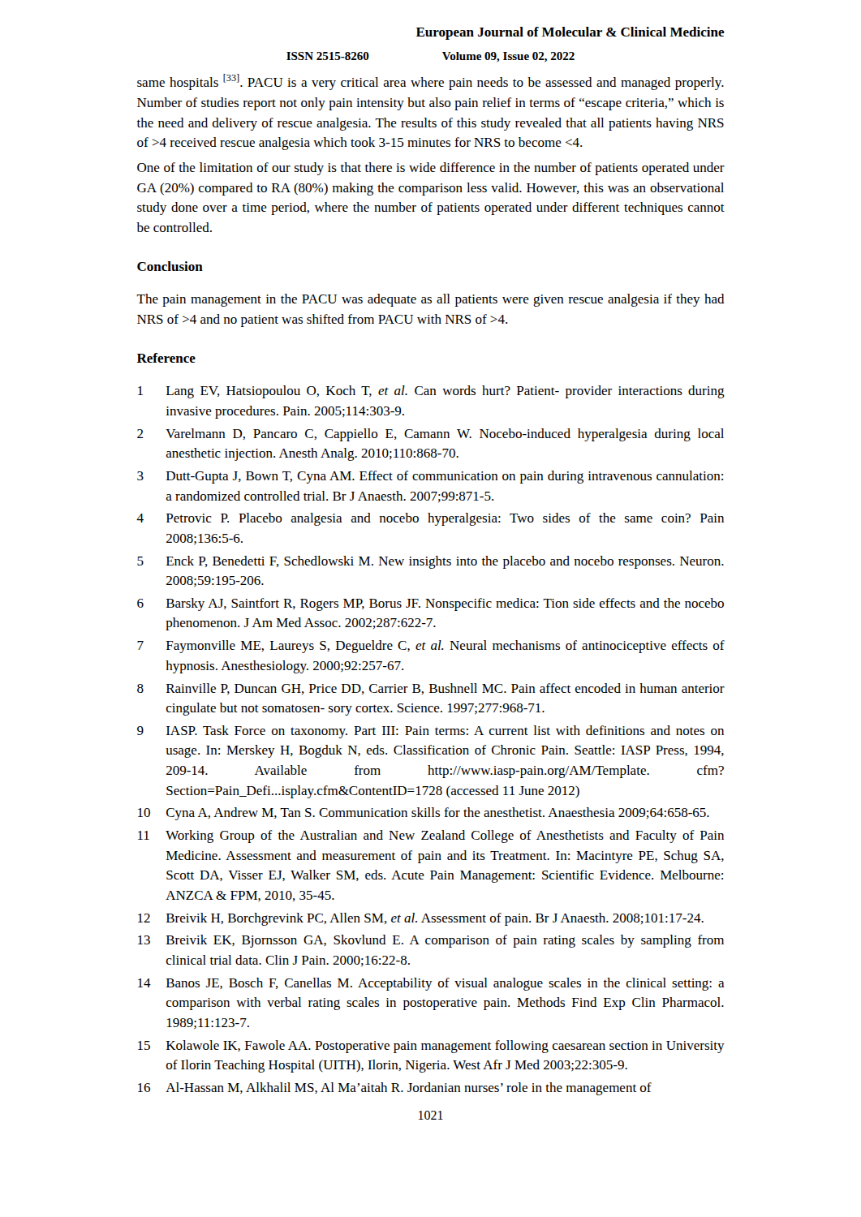European Journal of Molecular & Clinical Medicine
ISSN 2515-8260 Volume 09, Issue 02, 2022
same hospitals [33]. PACU is a very critical area where pain needs to be assessed and managed properly. Number of studies report not only pain intensity but also pain relief in terms of “escape criteria,” which is the need and delivery of rescue analgesia. The results of this study revealed that all patients having NRS of >4 received rescue analgesia which took 3-15 minutes for NRS to become <4.
One of the limitation of our study is that there is wide difference in the number of patients operated under GA (20%) compared to RA (80%) making the comparison less valid. However, this was an observational study done over a time period, where the number of patients operated under different techniques cannot be controlled.
Conclusion
The pain management in the PACU was adequate as all patients were given rescue analgesia if they had NRS of >4 and no patient was shifted from PACU with NRS of >4.
Reference
Lang EV, Hatsiopoulou O, Koch T, et al. Can words hurt? Patient- provider interactions during invasive procedures. Pain. 2005;114:303-9.
Varelmann D, Pancaro C, Cappiello E, Camann W. Nocebo-induced hyperalgesia during local anesthetic injection. Anesth Analg. 2010;110:868-70.
Dutt-Gupta J, Bown T, Cyna AM. Effect of communication on pain during intravenous cannulation: a randomized controlled trial. Br J Anaesth. 2007;99:871-5.
Petrovic P. Placebo analgesia and nocebo hyperalgesia: Two sides of the same coin? Pain 2008;136:5-6.
Enck P, Benedetti F, Schedlowski M. New insights into the placebo and nocebo responses. Neuron. 2008;59:195-206.
Barsky AJ, Saintfort R, Rogers MP, Borus JF. Nonspecific medica: Tion side effects and the nocebo phenomenon. J Am Med Assoc. 2002;287:622-7.
Faymonville ME, Laureys S, Degueldre C, et al. Neural mechanisms of antinociceptive effects of hypnosis. Anesthesiology. 2000;92:257-67.
Rainville P, Duncan GH, Price DD, Carrier B, Bushnell MC. Pain affect encoded in human anterior cingulate but not somatosen- sory cortex. Science. 1997;277:968-71.
IASP. Task Force on taxonomy. Part III: Pain terms: A current list with definitions and notes on usage. In: Merskey H, Bogduk N, eds. Classification of Chronic Pain. Seattle: IASP Press, 1994, 209-14. Available from http://www.iasp-pain.org/AM/Template. cfm?Section=Pain_Defi...isplay.cfm&ContentID=1728 (accessed 11 June 2012)
Cyna A, Andrew M, Tan S. Communication skills for the anesthetist. Anaesthesia 2009;64:658-65.
Working Group of the Australian and New Zealand College of Anesthetists and Faculty of Pain Medicine. Assessment and measurement of pain and its Treatment. In: Macintyre PE, Schug SA, Scott DA, Visser EJ, Walker SM, eds. Acute Pain Management: Scientific Evidence. Melbourne: ANZCA & FPM, 2010, 35-45.
Breivik H, Borchgrevink PC, Allen SM, et al. Assessment of pain. Br J Anaesth. 2008;101:17-24.
Breivik EK, Bjornsson GA, Skovlund E. A comparison of pain rating scales by sampling from clinical trial data. Clin J Pain. 2000;16:22-8.
Banos JE, Bosch F, Canellas M. Acceptability of visual analogue scales in the clinical setting: a comparison with verbal rating scales in postoperative pain. Methods Find Exp Clin Pharmacol. 1989;11:123-7.
Kolawole IK, Fawole AA. Postoperative pain management following caesarean section in University of Ilorin Teaching Hospital (UITH), Ilorin, Nigeria. West Afr J Med 2003;22:305-9.
Al-Hassan M, Alkhalil MS, Al Ma’aitah R. Jordanian nurses’ role in the management of
1021